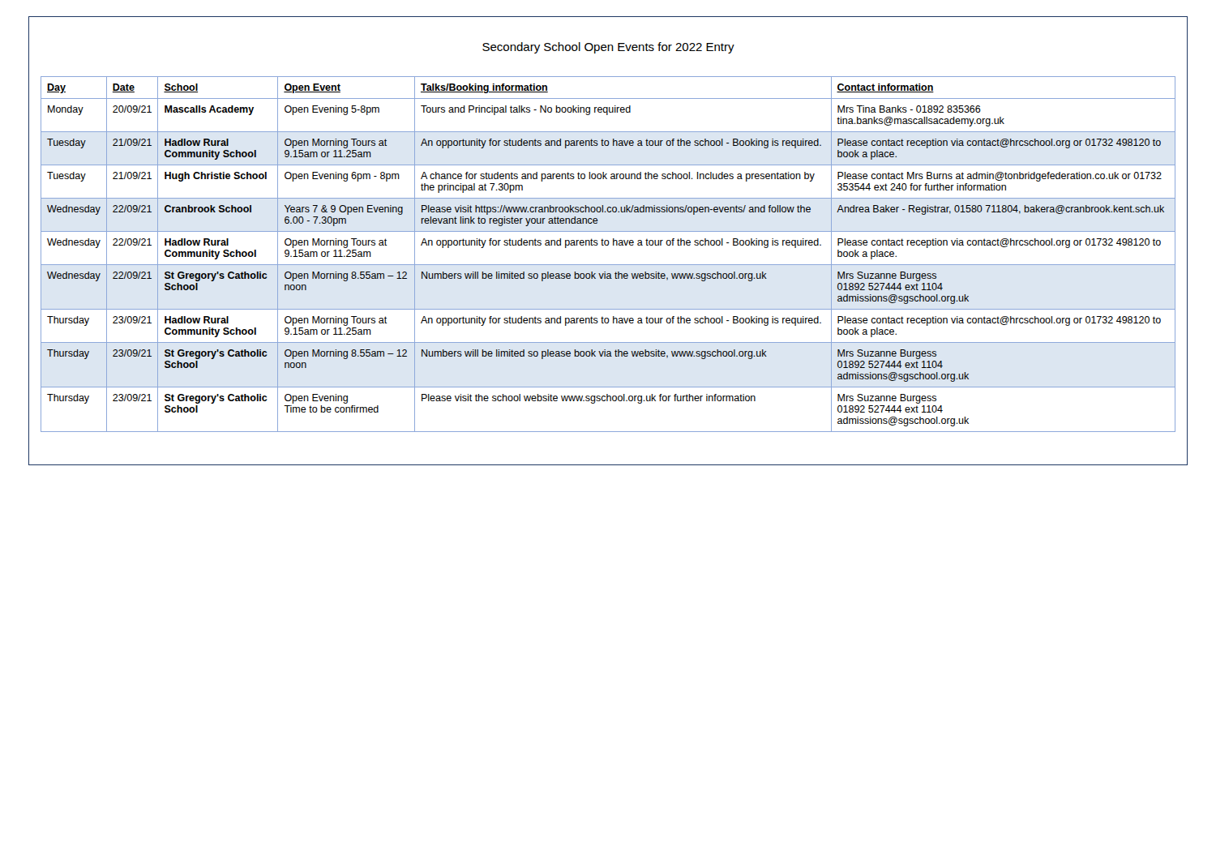Secondary School Open Events for 2022 Entry
| Day | Date | School | Open Event | Talks/Booking information | Contact information |
| --- | --- | --- | --- | --- | --- |
| Monday | 20/09/21 | Mascalls Academy | Open Evening 5-8pm | Tours and Principal talks - No booking required | Mrs Tina Banks - 01892 835366 tina.banks@mascallsacademy.org.uk |
| Tuesday | 21/09/21 | Hadlow Rural Community School | Open Morning Tours at 9.15am or 11.25am | An opportunity for students and parents to have a tour of the school - Booking is required. | Please contact reception via contact@hrcschool.org or 01732 498120 to book a place. |
| Tuesday | 21/09/21 | Hugh Christie School | Open Evening 6pm - 8pm | A chance for students and parents to look around the school. Includes a presentation by the principal at 7.30pm | Please contact Mrs Burns at admin@tonbridgefederation.co.uk or 01732 353544 ext 240 for further information |
| Wednesday | 22/09/21 | Cranbrook School | Years 7 & 9 Open Evening 6.00 - 7.30pm | Please visit https://www.cranbrookschool.co.uk/admissions/open-events/ and follow the relevant link to register your attendance | Andrea Baker - Registrar, 01580 711804, bakera@cranbrook.kent.sch.uk |
| Wednesday | 22/09/21 | Hadlow Rural Community School | Open Morning Tours at 9.15am or 11.25am | An opportunity for students and parents to have a tour of the school - Booking is required. | Please contact reception via contact@hrcschool.org or 01732 498120 to book a place. |
| Wednesday | 22/09/21 | St Gregory's Catholic School | Open Morning 8.55am – 12 noon | Numbers will be limited so please book via the website, www.sgschool.org.uk | Mrs Suzanne Burgess 01892 527444 ext 1104 admissions@sgschool.org.uk |
| Thursday | 23/09/21 | Hadlow Rural Community School | Open Morning Tours at 9.15am or 11.25am | An opportunity for students and parents to have a tour of the school - Booking is required. | Please contact reception via contact@hrcschool.org or 01732 498120 to book a place. |
| Thursday | 23/09/21 | St Gregory's Catholic School | Open Morning 8.55am – 12 noon | Numbers will be limited so please book via the website, www.sgschool.org.uk | Mrs Suzanne Burgess 01892 527444 ext 1104 admissions@sgschool.org.uk |
| Thursday | 23/09/21 | St Gregory's Catholic School | Open Evening Time to be confirmed | Please visit the school website www.sgschool.org.uk for further information | Mrs Suzanne Burgess 01892 527444 ext 1104 admissions@sgschool.org.uk |